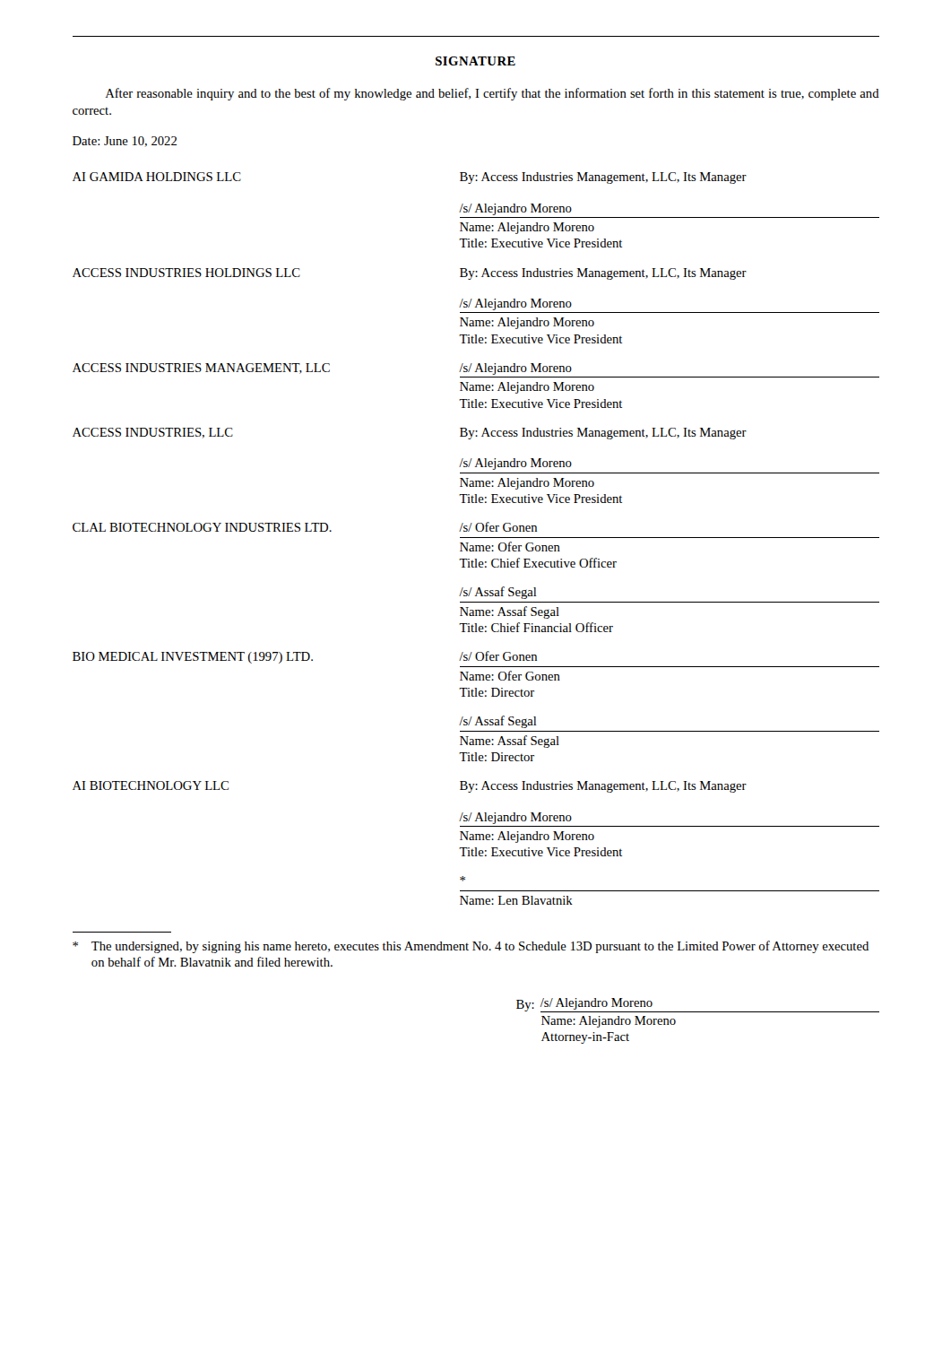SIGNATURE
After reasonable inquiry and to the best of my knowledge and belief, I certify that the information set forth in this statement is true, complete and correct.
Date: June 10, 2022
| AI GAMIDA HOLDINGS LLC | By: Access Industries Management, LLC, Its Manager /s/ Alejandro Moreno Name: Alejandro Moreno Title: Executive Vice President |
| ACCESS INDUSTRIES HOLDINGS LLC | By: Access Industries Management, LLC, Its Manager /s/ Alejandro Moreno Name: Alejandro Moreno Title: Executive Vice President |
| ACCESS INDUSTRIES MANAGEMENT, LLC | /s/ Alejandro Moreno Name: Alejandro Moreno Title: Executive Vice President |
| ACCESS INDUSTRIES, LLC | By: Access Industries Management, LLC, Its Manager /s/ Alejandro Moreno Name: Alejandro Moreno Title: Executive Vice President |
| CLAL BIOTECHNOLOGY INDUSTRIES LTD. | /s/ Ofer Gonen Name: Ofer Gonen Title: Chief Executive Officer /s/ Assaf Segal Name: Assaf Segal Title: Chief Financial Officer |
| BIO MEDICAL INVESTMENT (1997) LTD. | /s/ Ofer Gonen Name: Ofer Gonen Title: Director /s/ Assaf Segal Name: Assaf Segal Title: Director |
| AI BIOTECHNOLOGY LLC | By: Access Industries Management, LLC, Its Manager /s/ Alejandro Moreno Name: Alejandro Moreno Title: Executive Vice President * Name: Len Blavatnik |
*
The undersigned, by signing his name hereto, executes this Amendment No. 4 to Schedule 13D pursuant to the Limited Power of Attorney executed on behalf of Mr. Blavatnik and filed herewith.
By: /s/ Alejandro Moreno
Name: Alejandro Moreno
Attorney-in-Fact